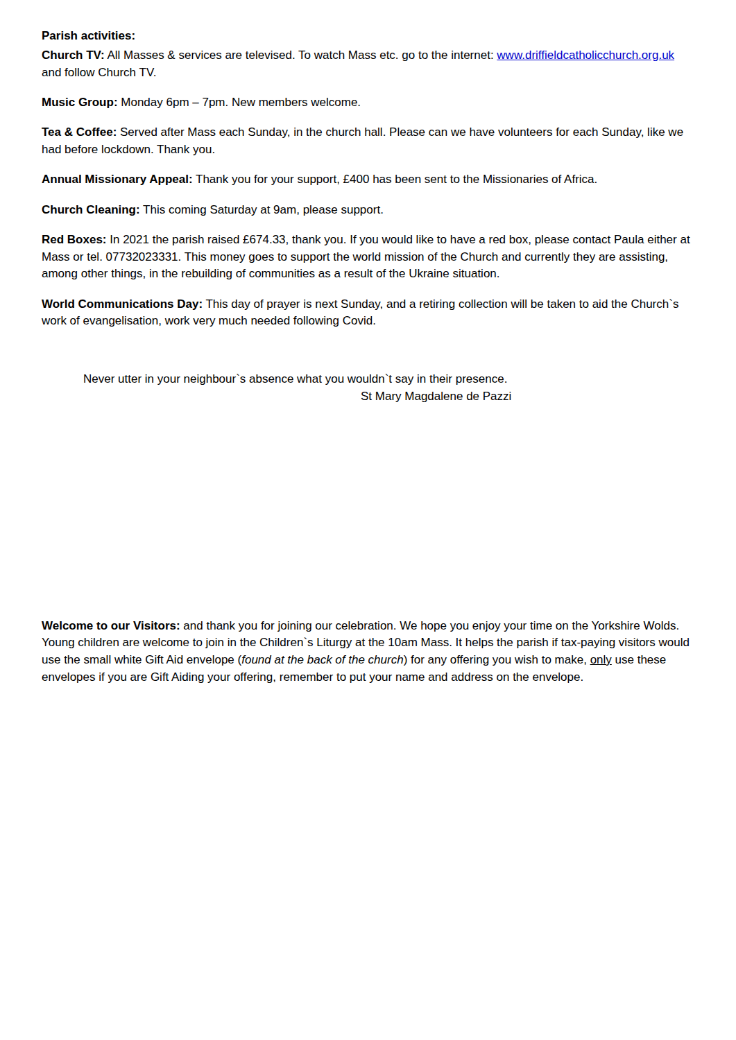Parish activities:
Church TV: All Masses & services are televised. To watch Mass etc. go to the internet: www.driffieldcatholicchurch.org.uk and follow Church TV.
Music Group: Monday 6pm – 7pm. New members welcome.
Tea & Coffee: Served after Mass each Sunday, in the church hall. Please can we have volunteers for each Sunday, like we had before lockdown. Thank you.
Annual Missionary Appeal: Thank you for your support, £400 has been sent to the Missionaries of Africa.
Church Cleaning: This coming Saturday at 9am, please support.
Red Boxes: In 2021 the parish raised £674.33, thank you. If you would like to have a red box, please contact Paula either at Mass or tel. 07732023331. This money goes to support the world mission of the Church and currently they are assisting, among other things, in the rebuilding of communities as a result of the Ukraine situation.
World Communications Day: This day of prayer is next Sunday, and a retiring collection will be taken to aid the Church`s work of evangelisation, work very much needed following Covid.
Never utter in your neighbour`s absence what you wouldn`t say in their presence.
St Mary Magdalene de Pazzi
Welcome to our Visitors: and thank you for joining our celebration. We hope you enjoy your time on the Yorkshire Wolds. Young children are welcome to join in the Children`s Liturgy at the 10am Mass. It helps the parish if tax-paying visitors would use the small white Gift Aid envelope (found at the back of the church) for any offering you wish to make, only use these envelopes if you are Gift Aiding your offering, remember to put your name and address on the envelope.